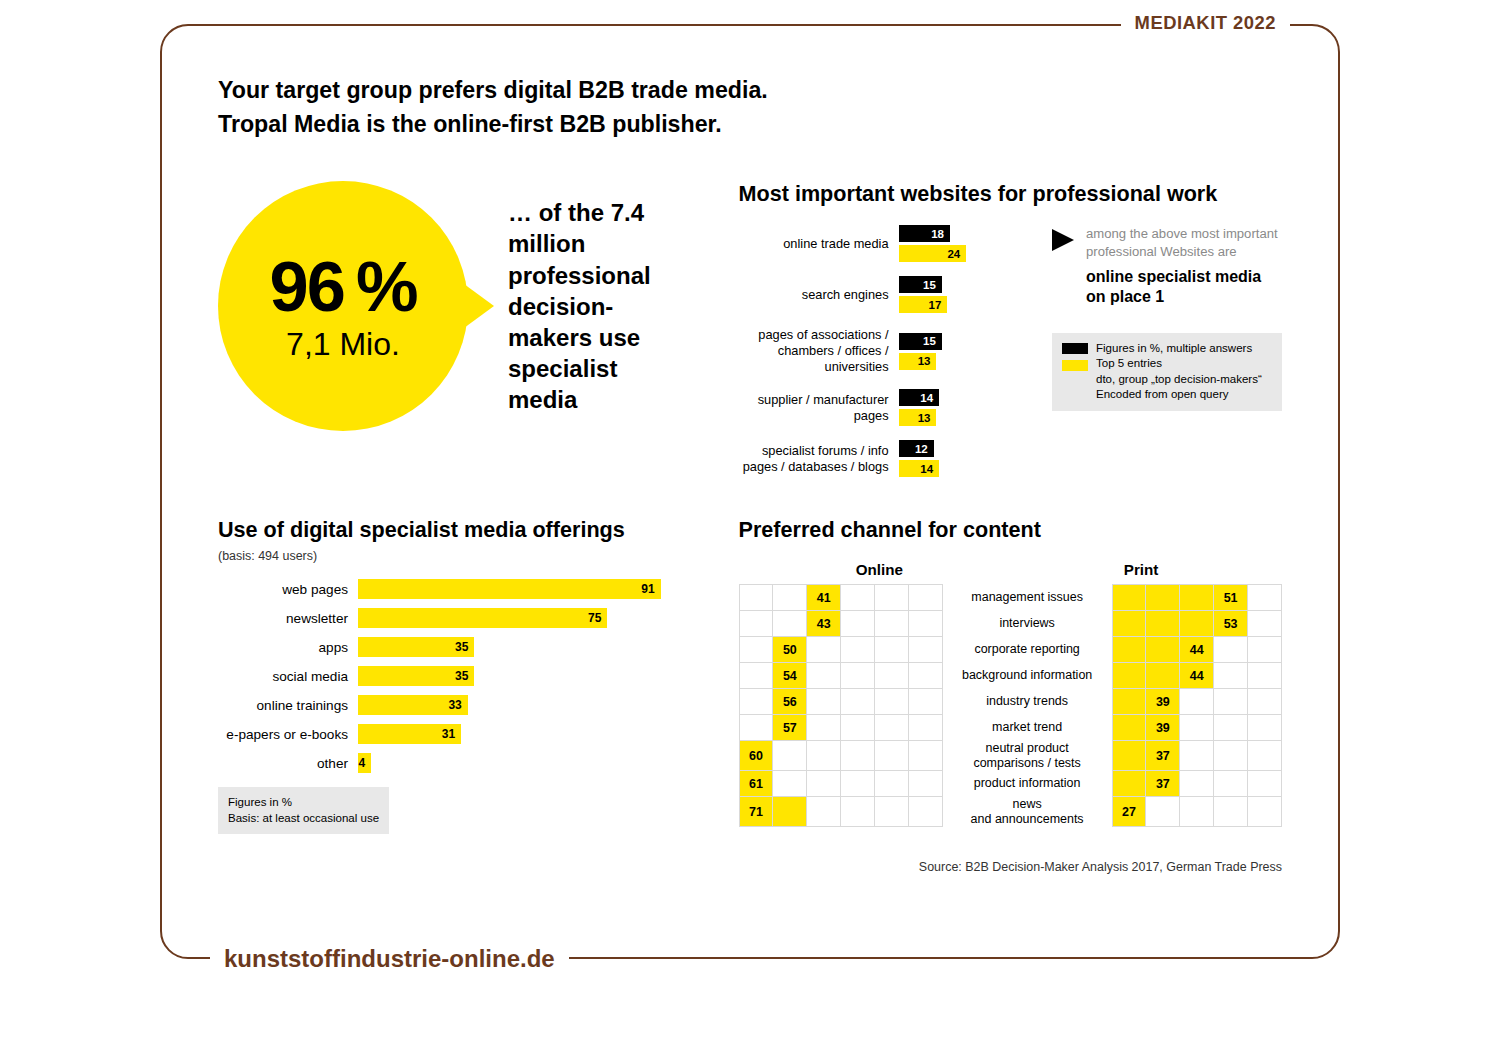MEDIAKIT 2022
Your target group prefers digital B2B trade media.
Tropal Media is the online-first B2B publisher.
96 % 7,1 Mio.
… of the 7.4 million professional decision-makers use specialist media
Most important websites for professional work
online trade media
18
24
search engines
15
17
pages of associations / chambers / offices / universities
15
13
supplier / manufacturer pages
14
13
specialist forums / info pages / databases / blogs
12
14
among the above most important professional Websites are online specialist media on place 1
Figures in %, multiple answers
Top 5 entries
dto, group „top decision-makers“
Encoded from open query
Use of digital specialist media offerings
(basis: 494 users)
web pages
91
newsletter
75
apps
35
social media
35
online trainings
33
e-papers or e-books
31
other
4
Figures in %
Basis: at least occasional use
Preferred channel for content
Online
Print
| | | 41 | | | | management issues | | | | 51 | |
| | | 43 | | | | interviews | | | | 53 | |
| | 50 | | | | | corporate reporting | | | 44 | | |
| | 54 | | | | | background information | | | 44 | | |
| | 56 | | | | | industry trends | | 39 | | | |
| | 57 | | | | | market trend | | 39 | | | |
| 60 | | | | | | neutral product comparisons / tests | | 37 | | | |
| 61 | | | | | | product information | | 37 | | | |
| 71 | | | | | | news and announcements | 27 | | | | |
Source: B2B Decision-Maker Analysis 2017, German Trade Press
kunststoffindustrie-online.de